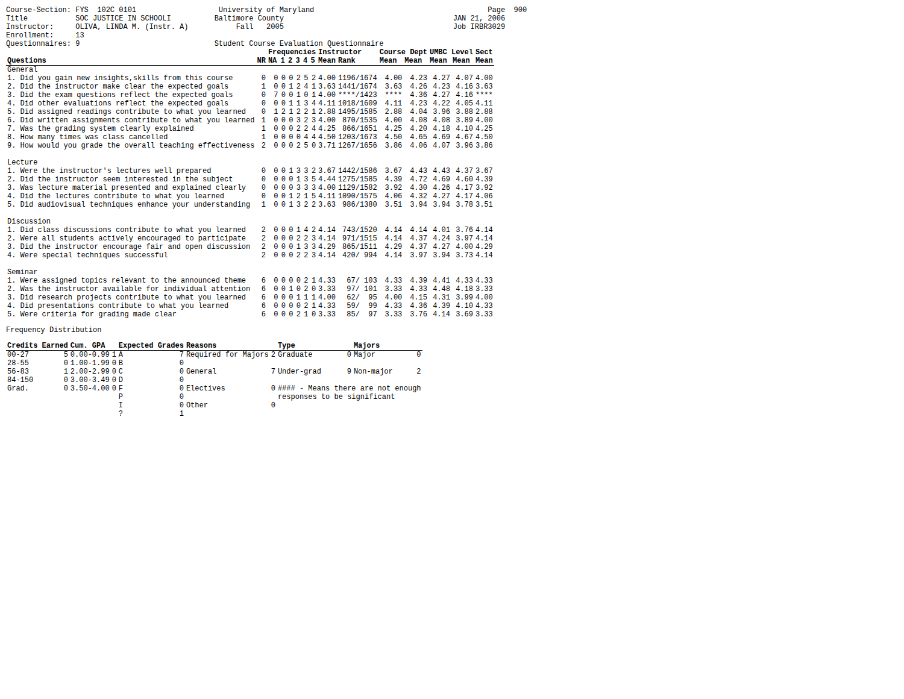Course-Section: FYS  102C 0101                   University of Maryland                                        Page  900
Title           SOC JUSTICE IN SCHOOLI          Baltimore County                                       JAN 21, 2006
Instructor:     OLIVA, LINDA M. (Instr. A)           Fall   2005                                       Job IRBR3029
Enrollment:     13
Questionnaires: 9                               Student Course Evaluation Questionnaire
| | Frequencies | Instructor | Course Dept | UMBC Level | Sect |
| --- | --- | --- | --- | --- | --- |
| Questions | NR | NA | 1 | 2 | 3 | 4 | 5 | Mean | Rank | Mean | Mean | Mean | Mean | Mean |
| General |
| 1. Did you gain new insights,skills from this course | 0 | 0 | 0 | 0 | 2 | 5 | 2 | 4.00 | 1196/1674 | 4.00 | 4.23 | 4.27 | 4.07 | 4.00 |
| 2. Did the instructor make clear the expected goals | 1 | 0 | 0 | 1 | 2 | 4 | 1 | 3.63 | 1441/1674 | 3.63 | 4.26 | 4.23 | 4.16 | 3.63 |
| 3. Did the exam questions reflect the expected goals | 0 | 7 | 0 | 0 | 1 | 0 | 1 | 4.00 | ****/1423 | **** | 4.36 | 4.27 | 4.16 | **** |
| 4. Did other evaluations reflect the expected goals | 0 | 0 | 0 | 1 | 1 | 3 | 4 | 4.11 | 1018/1609 | 4.11 | 4.23 | 4.22 | 4.05 | 4.11 |
| 5. Did assigned readings contribute to what you learned | 0 | 1 | 2 | 1 | 2 | 2 | 1 | 2.88 | 1495/1585 | 2.88 | 4.04 | 3.96 | 3.88 | 2.88 |
| 6. Did written assignments contribute to what you learned | 1 | 0 | 0 | 0 | 3 | 2 | 3 | 4.00 | 870/1535 | 4.00 | 4.08 | 4.08 | 3.89 | 4.00 |
| 7. Was the grading system clearly explained | 1 | 0 | 0 | 0 | 2 | 2 | 4 | 4.25 | 866/1651 | 4.25 | 4.20 | 4.18 | 4.10 | 4.25 |
| 8. How many times was class cancelled | 1 | 0 | 0 | 0 | 0 | 4 | 4 | 4.50 | 1203/1673 | 4.50 | 4.65 | 4.69 | 4.67 | 4.50 |
| 9. How would you grade the overall teaching effectiveness | 2 | 0 | 0 | 0 | 2 | 5 | 0 | 3.71 | 1267/1656 | 3.86 | 4.06 | 4.07 | 3.96 | 3.86 |
| Lecture |
| 1. Were the instructor's lectures well prepared | 0 | 0 | 0 | 1 | 3 | 3 | 2 | 3.67 | 1442/1586 | 3.67 | 4.43 | 4.43 | 4.37 | 3.67 |
| 2. Did the instructor seem interested in the subject | 0 | 0 | 0 | 0 | 1 | 3 | 5 | 4.44 | 1275/1585 | 4.39 | 4.72 | 4.69 | 4.60 | 4.39 |
| 3. Was lecture material presented and explained clearly | 0 | 0 | 0 | 0 | 3 | 3 | 3 | 4.00 | 1129/1582 | 3.92 | 4.30 | 4.26 | 4.17 | 3.92 |
| 4. Did the lectures contribute to what you learned | 0 | 0 | 0 | 1 | 2 | 1 | 5 | 4.11 | 1090/1575 | 4.06 | 4.32 | 4.27 | 4.17 | 4.06 |
| 5. Did audiovisual techniques enhance your understanding | 1 | 0 | 0 | 1 | 3 | 2 | 2 | 3.63 | 986/1380 | 3.51 | 3.94 | 3.94 | 3.78 | 3.51 |
| Discussion |
| 1. Did class discussions contribute to what you learned | 2 | 0 | 0 | 0 | 1 | 4 | 2 | 4.14 | 743/1520 | 4.14 | 4.14 | 4.01 | 3.76 | 4.14 |
| 2. Were all students actively encouraged to participate | 2 | 0 | 0 | 0 | 2 | 2 | 3 | 4.14 | 971/1515 | 4.14 | 4.37 | 4.24 | 3.97 | 4.14 |
| 3. Did the instructor encourage fair and open discussion | 2 | 0 | 0 | 0 | 1 | 3 | 3 | 4.29 | 865/1511 | 4.29 | 4.37 | 4.27 | 4.00 | 4.29 |
| 4. Were special techniques successful | 2 | 0 | 0 | 0 | 2 | 2 | 3 | 4.14 | 420/ 994 | 4.14 | 3.97 | 3.94 | 3.73 | 4.14 |
| Seminar |
| 1. Were assigned topics relevant to the announced theme | 6 | 0 | 0 | 0 | 0 | 2 | 1 | 4.33 | 67/ 103 | 4.33 | 4.39 | 4.41 | 4.33 | 4.33 |
| 2. Was the instructor available for individual attention | 6 | 0 | 0 | 1 | 0 | 2 | 0 | 3.33 | 97/ 101 | 3.33 | 4.33 | 4.48 | 4.18 | 3.33 |
| 3. Did research projects contribute to what you learned | 6 | 0 | 0 | 0 | 1 | 1 | 1 | 4.00 | 62/ 95 | 4.00 | 4.15 | 4.31 | 3.99 | 4.00 |
| 4. Did presentations contribute to what you learned | 6 | 0 | 0 | 0 | 0 | 2 | 1 | 4.33 | 59/ 99 | 4.33 | 4.36 | 4.39 | 4.10 | 4.33 |
| 5. Were criteria for grading made clear | 6 | 0 | 0 | 0 | 2 | 1 | 0 | 3.33 | 85/ 97 | 3.33 | 3.76 | 4.14 | 3.69 | 3.33 |
Frequency Distribution
| Credits Earned | Cum. GPA | Expected Grades | Reasons | Type | Majors |
| --- | --- | --- | --- | --- | --- |
| 00-27 | 5 | 0.00-0.99 | 1 | A | 7 | Required for Majors | 2 | Graduate | 0 | Major | 0 |
| 28-55 | 0 | 1.00-1.99 | 0 | B | 0 | | | | | | |
| 56-83 | 1 | 2.00-2.99 | 0 | C | 0 | General | 7 | Under-grad | 9 | Non-major | 2 |
| 84-150 | 0 | 3.00-3.49 | 0 | D | 0 | | | | | | |
| Grad. | 0 | 3.50-4.00 | 0 | F | 0 | Electives | 0 | #### - Means there are not enough |
| | | | | P | 0 | | | responses to be significant |
| | | | | I | 0 | Other | 0 | | | | |
| | | | | ? | 1 | | | | | | |